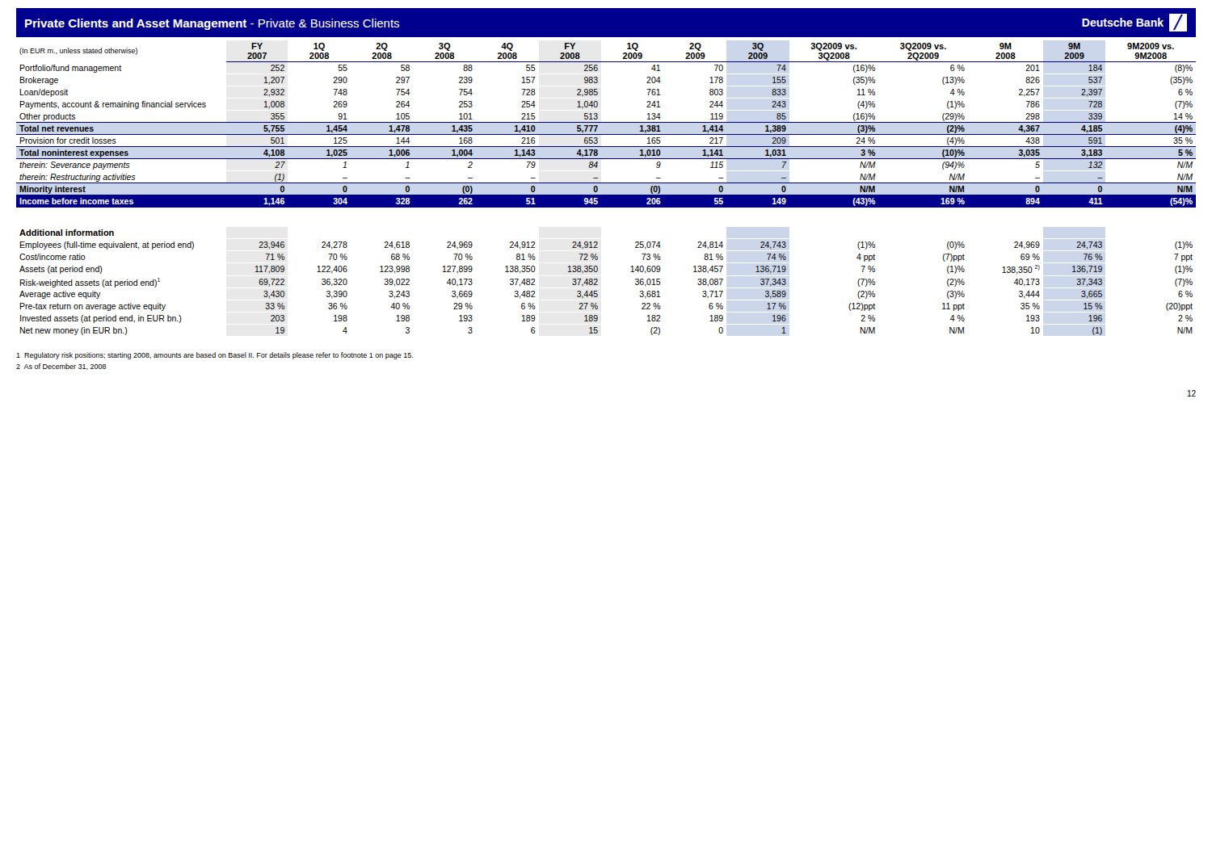Private Clients and Asset Management - Private & Business Clients
Deutsche Bank╱
| (In EUR m., unless stated otherwise) | FY 2007 | 1Q 2008 | 2Q 2008 | 3Q 2008 | 4Q 2008 | FY 2008 | 1Q 2009 | 2Q 2009 | 3Q 2009 | 3Q2009 vs. 3Q2008 | 3Q2009 vs. 2Q2009 | 9M 2008 | 9M 2009 | 9M2009 vs. 9M2008 |
| Portfolio/fund management | 252 | 55 | 58 | 88 | 55 | 256 | 41 | 70 | 74 | (16)% | 6 % | 201 | 184 | (8)% |
| Brokerage | 1,207 | 290 | 297 | 239 | 157 | 983 | 204 | 178 | 155 | (35)% | (13)% | 826 | 537 | (35)% |
| Loan/deposit | 2,932 | 748 | 754 | 754 | 728 | 2,985 | 761 | 803 | 833 | 11 % | 4 % | 2,257 | 2,397 | 6 % |
| Payments, account & remaining financial services | 1,008 | 269 | 264 | 253 | 254 | 1,040 | 241 | 244 | 243 | (4)% | (1)% | 786 | 728 | (7)% |
| Other products | 355 | 91 | 105 | 101 | 215 | 513 | 134 | 119 | 85 | (16)% | (29)% | 298 | 339 | 14 % |
| Total net revenues | 5,755 | 1,454 | 1,478 | 1,435 | 1,410 | 5,777 | 1,381 | 1,414 | 1,389 | (3)% | (2)% | 4,367 | 4,185 | (4)% |
| Provision for credit losses | 501 | 125 | 144 | 168 | 216 | 653 | 165 | 217 | 209 | 24 % | (4)% | 438 | 591 | 35 % |
| Total noninterest expenses | 4,108 | 1,025 | 1,006 | 1,004 | 1,143 | 4,178 | 1,010 | 1,141 | 1,031 | 3 % | (10)% | 3,035 | 3,183 | 5 % |
| therein: Severance payments | 27 | 1 | 1 | 2 | 79 | 84 | 9 | 115 | 7 | N/M | (94)% | 5 | 132 | N/M |
| therein: Restructuring activities | (1) | – | – | – | – | – | – | – | – | N/M | N/M | – | – | N/M |
| Minority interest | 0 | 0 | 0 | (0) | 0 | 0 | (0) | 0 | 0 | N/M | N/M | 0 | 0 | N/M |
| Income before income taxes | 1,146 | 304 | 328 | 262 | 51 | 945 | 206 | 55 | 149 | (43)% | 169 % | 894 | 411 | (54)% |
| Additional information | | | | | | | | | | | | | |
| Employees (full-time equivalent, at period end) | 23,946 | 24,278 | 24,618 | 24,969 | 24,912 | 24,912 | 25,074 | 24,814 | 24,743 | (1)% | (0)% | 24,969 | 24,743 | (1)% |
| Cost/income ratio | 71 % | 70 % | 68 % | 70 % | 81 % | 72 % | 73 % | 81 % | 74 % | 4 ppt | (7)ppt | 69 % | 76 % | 7 ppt |
| Assets (at period end) | 117,809 | 122,406 | 123,998 | 127,899 | 138,350 | 138,350 | 140,609 | 138,457 | 136,719 | 7 % | (1)% | 138,350 2) | 136,719 | (1)% |
| Risk-weighted assets (at period end) 1 | 69,722 | 36,320 | 39,022 | 40,173 | 37,482 | 37,482 | 36,015 | 38,087 | 37,343 | (7)% | (2)% | 40,173 | 37,343 | (7)% |
| Average active equity | 3,430 | 3,390 | 3,243 | 3,669 | 3,482 | 3,445 | 3,681 | 3,717 | 3,589 | (2)% | (3)% | 3,444 | 3,665 | 6 % |
| Pre-tax return on average active equity | 33 % | 36 % | 40 % | 29 % | 6 % | 27 % | 22 % | 6 % | 17 % | (12)ppt | 11 ppt | 35 % | 15 % | (20)ppt |
| Invested assets (at period end, in EUR bn.) | 203 | 198 | 198 | 193 | 189 | 189 | 182 | 189 | 196 | 2 % | 4 % | 193 | 196 | 2 % |
| Net new money (in EUR bn.) | 19 | 4 | 3 | 3 | 6 | 15 | (2) | 0 | 1 | N/M | N/M | 10 | (1) | N/M |
1 Regulatory risk positions; starting 2008, amounts are based on Basel II. For details please refer to footnote 1 on page 15.
2 As of December 31, 2008
12